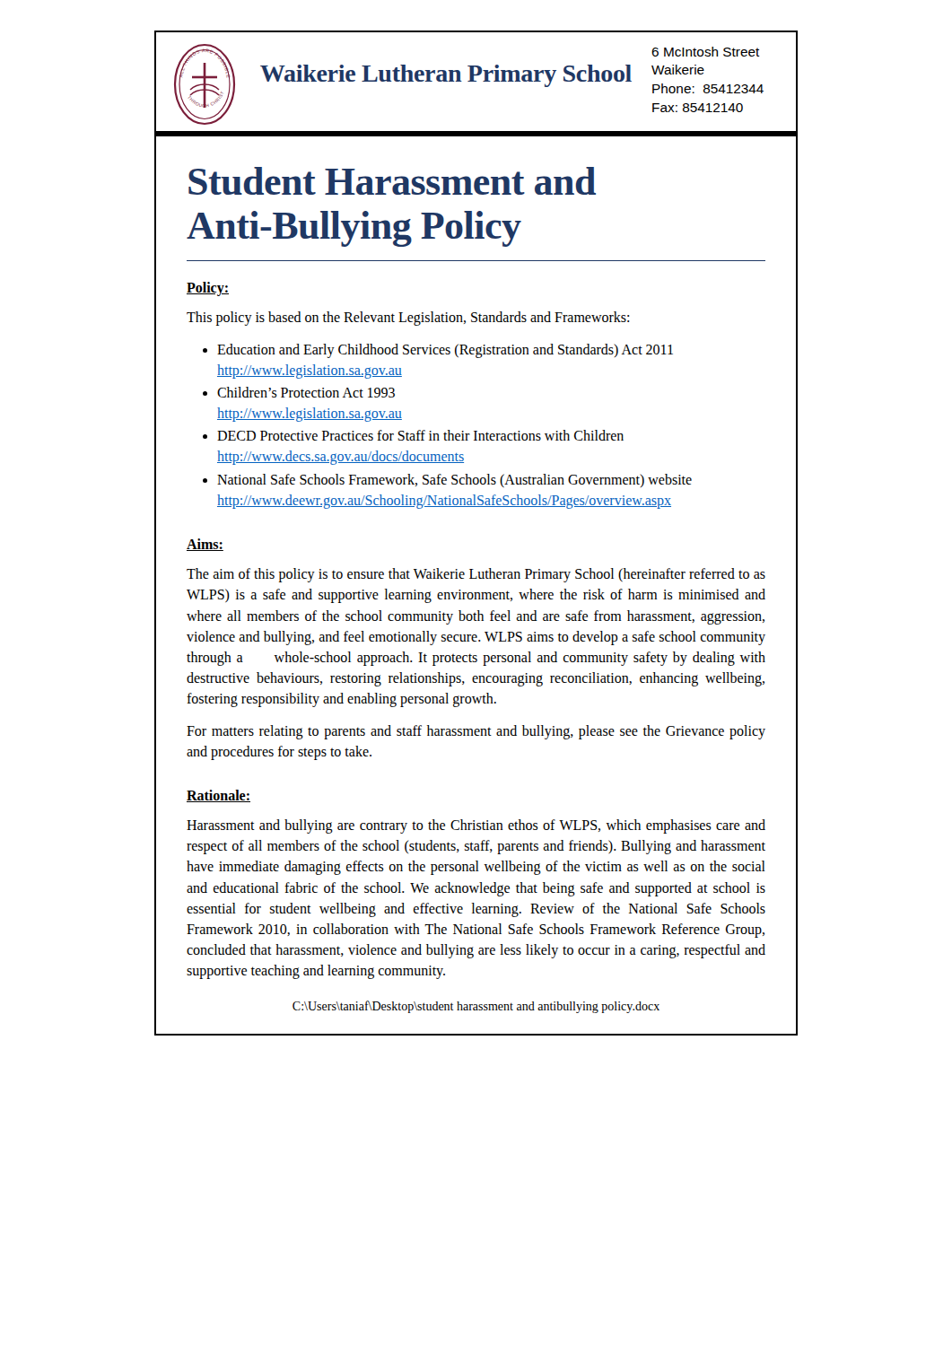ALL THINGS ARE POSSIBLE THROUGH CHRIST
Waikerie Lutheran Primary School
6 McIntosh Street
Waikerie
Phone: 85412344
Fax: 85412140
Student Harassment and
Anti-Bullying Policy
Policy:
This policy is based on the Relevant Legislation, Standards and Frameworks:
Education and Early Childhood Services (Registration and Standards) Act 2011 http://www.legislation.sa.gov.au
Children’s Protection Act 1993 http://www.legislation.sa.gov.au
DECD Protective Practices for Staff in their Interactions with Children http://www.decs.sa.gov.au/docs/documents
National Safe Schools Framework, Safe Schools (Australian Government) website http://www.deewr.gov.au/Schooling/NationalSafeSchools/Pages/overview.aspx
Aims:
The aim of this policy is to ensure that Waikerie Lutheran Primary School (hereinafter referred to as WLPS) is a safe and supportive learning environment, where the risk of harm is minimised and where all members of the school community both feel and are safe from harassment, aggression, violence and bullying, and feel emotionally secure. WLPS aims to develop a safe school community through a whole-school approach. It protects personal and community safety by dealing with destructive behaviours, restoring relationships, encouraging reconciliation, enhancing wellbeing, fostering responsibility and enabling personal growth.
For matters relating to parents and staff harassment and bullying, please see the Grievance policy and procedures for steps to take.
Rationale:
Harassment and bullying are contrary to the Christian ethos of WLPS, which emphasises care and respect of all members of the school (students, staff, parents and friends). Bullying and harassment have immediate damaging effects on the personal wellbeing of the victim as well as on the social and educational fabric of the school. We acknowledge that being safe and supported at school is essential for student wellbeing and effective learning. Review of the National Safe Schools Framework 2010, in collaboration with The National Safe Schools Framework Reference Group, concluded that harassment, violence and bullying are less likely to occur in a caring, respectful and supportive teaching and learning community.
C:\Users\taniaf\Desktop\student harassment and antibullying policy.docx